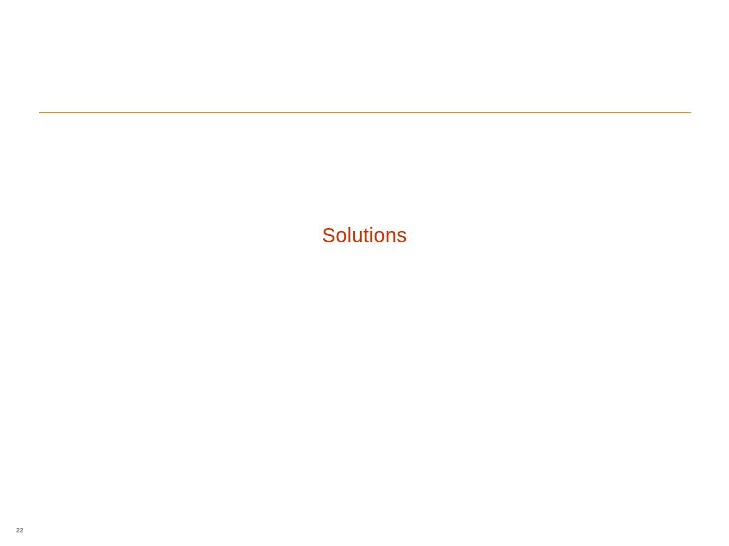Solutions
22